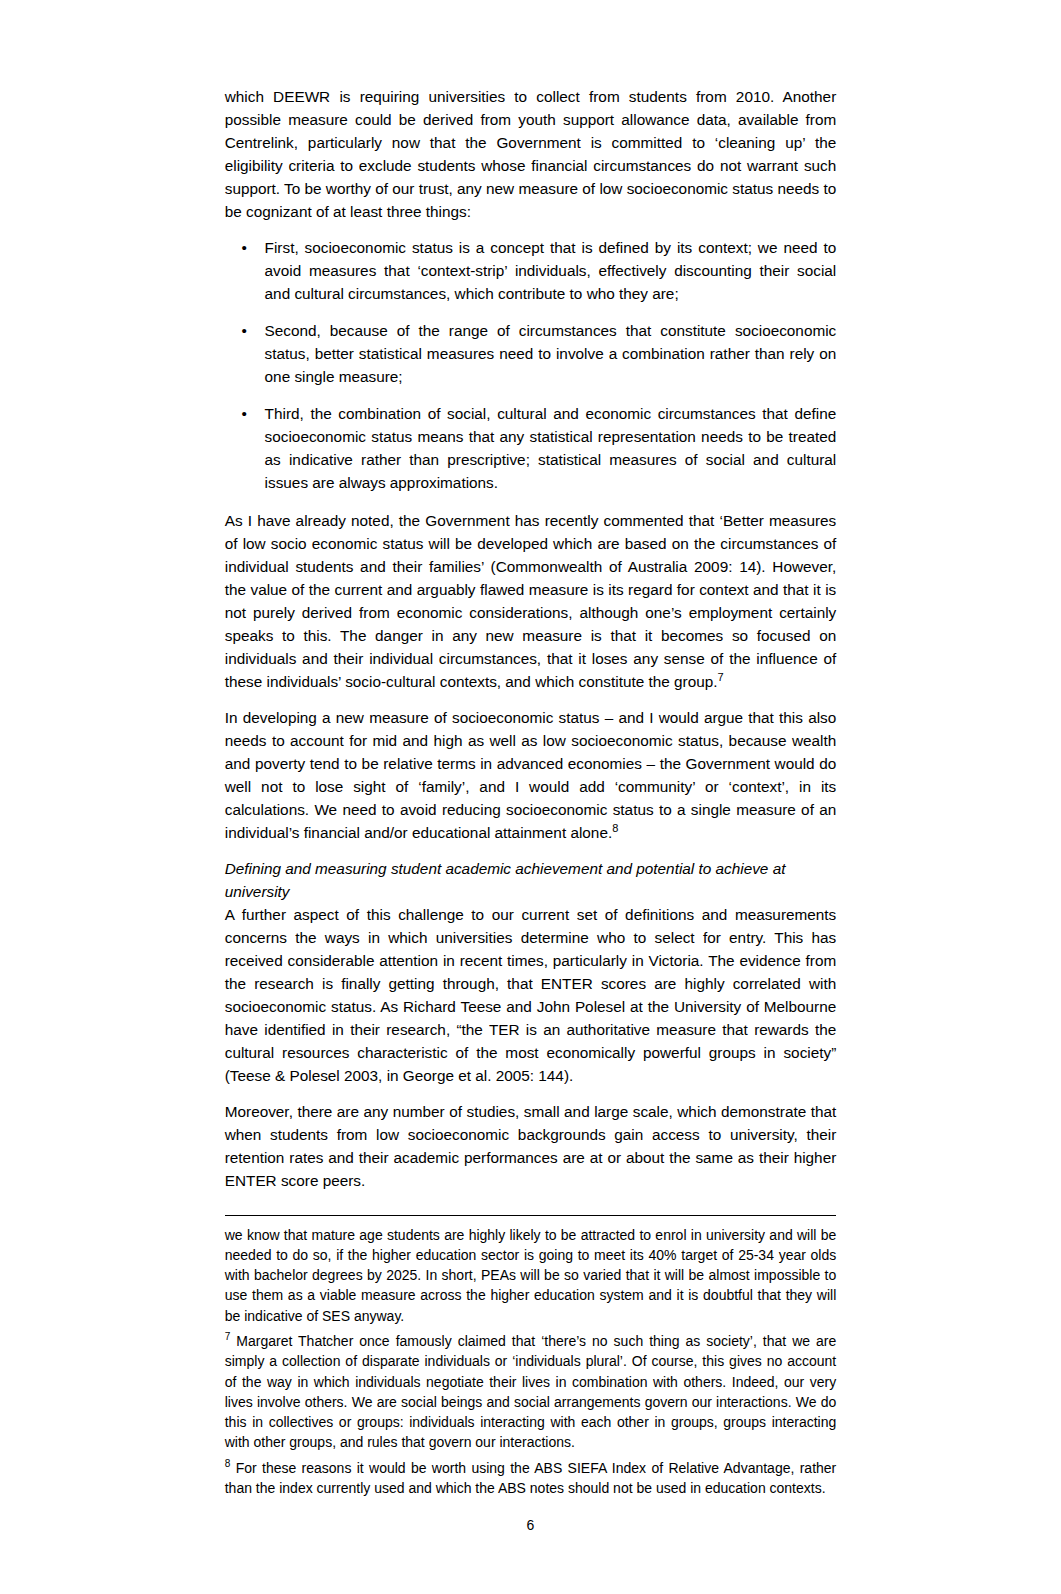which DEEWR is requiring universities to collect from students from 2010. Another possible measure could be derived from youth support allowance data, available from Centrelink, particularly now that the Government is committed to ‘cleaning up’ the eligibility criteria to exclude students whose financial circumstances do not warrant such support. To be worthy of our trust, any new measure of low socioeconomic status needs to be cognizant of at least three things:
First, socioeconomic status is a concept that is defined by its context; we need to avoid measures that ‘context-strip’ individuals, effectively discounting their social and cultural circumstances, which contribute to who they are;
Second, because of the range of circumstances that constitute socioeconomic status, better statistical measures need to involve a combination rather than rely on one single measure;
Third, the combination of social, cultural and economic circumstances that define socioeconomic status means that any statistical representation needs to be treated as indicative rather than prescriptive; statistical measures of social and cultural issues are always approximations.
As I have already noted, the Government has recently commented that ‘Better measures of low socio economic status will be developed which are based on the circumstances of individual students and their families’ (Commonwealth of Australia 2009: 14). However, the value of the current and arguably flawed measure is its regard for context and that it is not purely derived from economic considerations, although one’s employment certainly speaks to this. The danger in any new measure is that it becomes so focused on individuals and their individual circumstances, that it loses any sense of the influence of these individuals’ socio-cultural contexts, and which constitute the group.7
In developing a new measure of socioeconomic status – and I would argue that this also needs to account for mid and high as well as low socioeconomic status, because wealth and poverty tend to be relative terms in advanced economies – the Government would do well not to lose sight of ‘family’, and I would add ‘community’ or ‘context’, in its calculations. We need to avoid reducing socioeconomic status to a single measure of an individual’s financial and/or educational attainment alone.8
Defining and measuring student academic achievement and potential to achieve at university
A further aspect of this challenge to our current set of definitions and measurements concerns the ways in which universities determine who to select for entry. This has received considerable attention in recent times, particularly in Victoria. The evidence from the research is finally getting through, that ENTER scores are highly correlated with socioeconomic status. As Richard Teese and John Polesel at the University of Melbourne have identified in their research, “the TER is an authoritative measure that rewards the cultural resources characteristic of the most economically powerful groups in society” (Teese & Polesel 2003, in George et al. 2005: 144).
Moreover, there are any number of studies, small and large scale, which demonstrate that when students from low socioeconomic backgrounds gain access to university, their retention rates and their academic performances are at or about the same as their higher ENTER score peers.
we know that mature age students are highly likely to be attracted to enrol in university and will be needed to do so, if the higher education sector is going to meet its 40% target of 25-34 year olds with bachelor degrees by 2025. In short, PEAs will be so varied that it will be almost impossible to use them as a viable measure across the higher education system and it is doubtful that they will be indicative of SES anyway.
7 Margaret Thatcher once famously claimed that ‘there’s no such thing as society’, that we are simply a collection of disparate individuals or ‘individuals plural’. Of course, this gives no account of the way in which individuals negotiate their lives in combination with others. Indeed, our very lives involve others. We are social beings and social arrangements govern our interactions. We do this in collectives or groups: individuals interacting with each other in groups, groups interacting with other groups, and rules that govern our interactions.
8 For these reasons it would be worth using the ABS SIEFA Index of Relative Advantage, rather than the index currently used and which the ABS notes should not be used in education contexts.
6